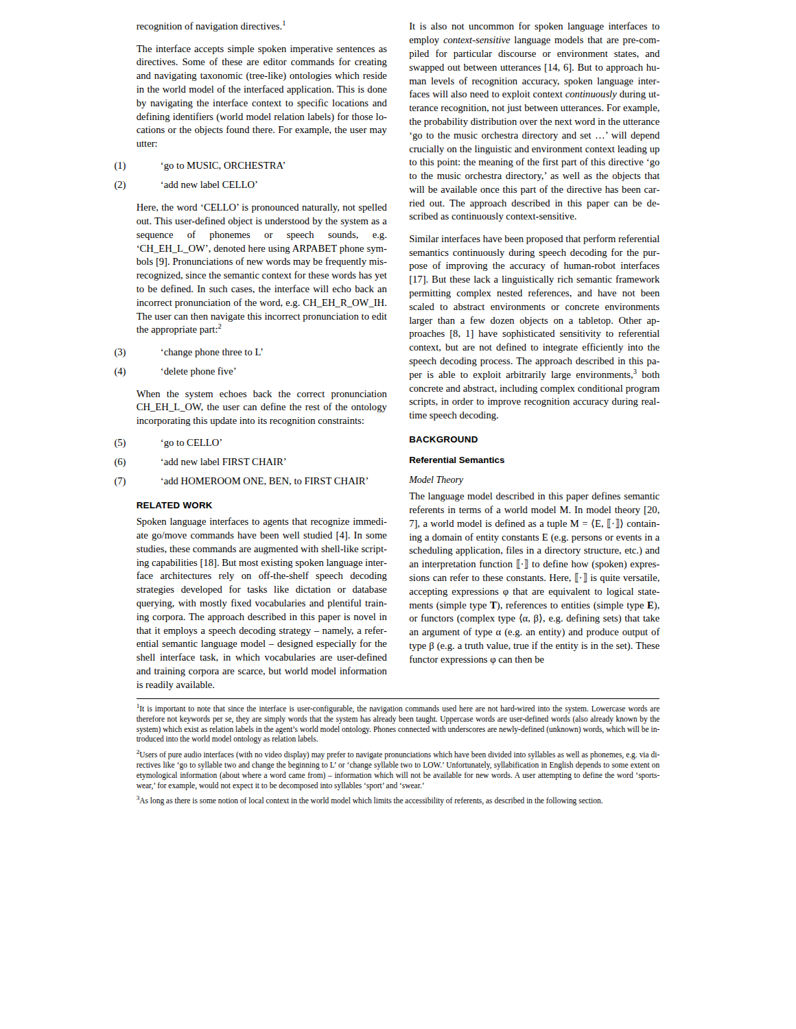recognition of navigation directives.1
The interface accepts simple spoken imperative sentences as directives. Some of these are editor commands for creating and navigating taxonomic (tree-like) ontologies which reside in the world model of the interfaced application. This is done by navigating the interface context to specific locations and defining identifiers (world model relation labels) for those locations or the objects found there. For example, the user may utter:
(1)‘go to MUSIC, ORCHESTRA’
(2)‘add new label CELLO’
Here, the word ‘CELLO’ is pronounced naturally, not spelled out. This user-defined object is understood by the system as a sequence of phonemes or speech sounds, e.g. ‘CH_EH_L_OW’, denoted here using ARPABET phone symbols [9]. Pronunciations of new words may be frequently misrecognized, since the semantic context for these words has yet to be defined. In such cases, the interface will echo back an incorrect pronunciation of the word, e.g. CH_EH_R_OW_IH. The user can then navigate this incorrect pronunciation to edit the appropriate part:2
(3)‘change phone three to L’
(4)‘delete phone five’
When the system echoes back the correct pronunciation CH_EH_L_OW, the user can define the rest of the ontology incorporating this update into its recognition constraints:
(5)‘go to CELLO’
(6)‘add new label FIRST CHAIR’
(7)‘add HOMEROOM ONE, BEN, to FIRST CHAIR’
RELATED WORK
Spoken language interfaces to agents that recognize immediate go/move commands have been well studied [4]. In some studies, these commands are augmented with shell-like scripting capabilities [18]. But most existing spoken language interface architectures rely on off-the-shelf speech decoding strategies developed for tasks like dictation or database querying, with mostly fixed vocabularies and plentiful training corpora. The approach described in this paper is novel in that it employs a speech decoding strategy – namely, a referential semantic language model – designed especially for the shell interface task, in which vocabularies are user-defined and training corpora are scarce, but world model information is readily available.
It is also not uncommon for spoken language interfaces to employ context-sensitive language models that are pre-compiled for particular discourse or environment states, and swapped out between utterances [14, 6]. But to approach human levels of recognition accuracy, spoken language interfaces will also need to exploit context continuously during utterance recognition, not just between utterances. For example, the probability distribution over the next word in the utterance ‘go to the music orchestra directory and set …’ will depend crucially on the linguistic and environment context leading up to this point: the meaning of the first part of this directive ‘go to the music orchestra directory,’ as well as the objects that will be available once this part of the directive has been carried out. The approach described in this paper can be described as continuously context-sensitive.
Similar interfaces have been proposed that perform referential semantics continuously during speech decoding for the purpose of improving the accuracy of human-robot interfaces [17]. But these lack a linguistically rich semantic framework permitting complex nested references, and have not been scaled to abstract environments or concrete environments larger than a few dozen objects on a tabletop. Other approaches [8, 1] have sophisticated sensitivity to referential context, but are not defined to integrate efficiently into the speech decoding process. The approach described in this paper is able to exploit arbitrarily large environments,3 both concrete and abstract, including complex conditional program scripts, in order to improve recognition accuracy during real-time speech decoding.
BACKGROUND
Referential Semantics
Model Theory
The language model described in this paper defines semantic referents in terms of a world model M. In model theory [20, 7], a world model is defined as a tuple M = ⟨E, ⟦·⟧⟩ containing a domain of entity constants E (e.g. persons or events in a scheduling application, files in a directory structure, etc.) and an interpretation function ⟦·⟧ to define how (spoken) expressions can refer to these constants. Here, ⟦·⟧ is quite versatile, accepting expressions φ that are equivalent to logical statements (simple type T), references to entities (simple type E), or functors (complex type ⟨α, β⟩, e.g. defining sets) that take an argument of type α (e.g. an entity) and produce output of type β (e.g. a truth value, true if the entity is in the set). These functor expressions φ can then be
1 It is important to note that since the interface is user-configurable, the navigation commands used here are not hard-wired into the system. Lowercase words are therefore not keywords per se, they are simply words that the system has already been taught. Uppercase words are user-defined words (also already known by the system) which exist as relation labels in the agent’s world model ontology. Phones connected with underscores are newly-defined (unknown) words, which will be introduced into the world model ontology as relation labels.
2 Users of pure audio interfaces (with no video display) may prefer to navigate pronunciations which have been divided into syllables as well as phonemes, e.g. via directives like ‘go to syllable two and change the beginning to L’ or ‘change syllable two to LOW.’ Unfortunately, syllabification in English depends to some extent on etymological information (about where a word came from) – information which will not be available for new words. A user attempting to define the word ‘sportswear,’ for example, would not expect it to be decomposed into syllables ‘sport’ and ‘swear.’
3 As long as there is some notion of local context in the world model which limits the accessibility of referents, as described in the following section.